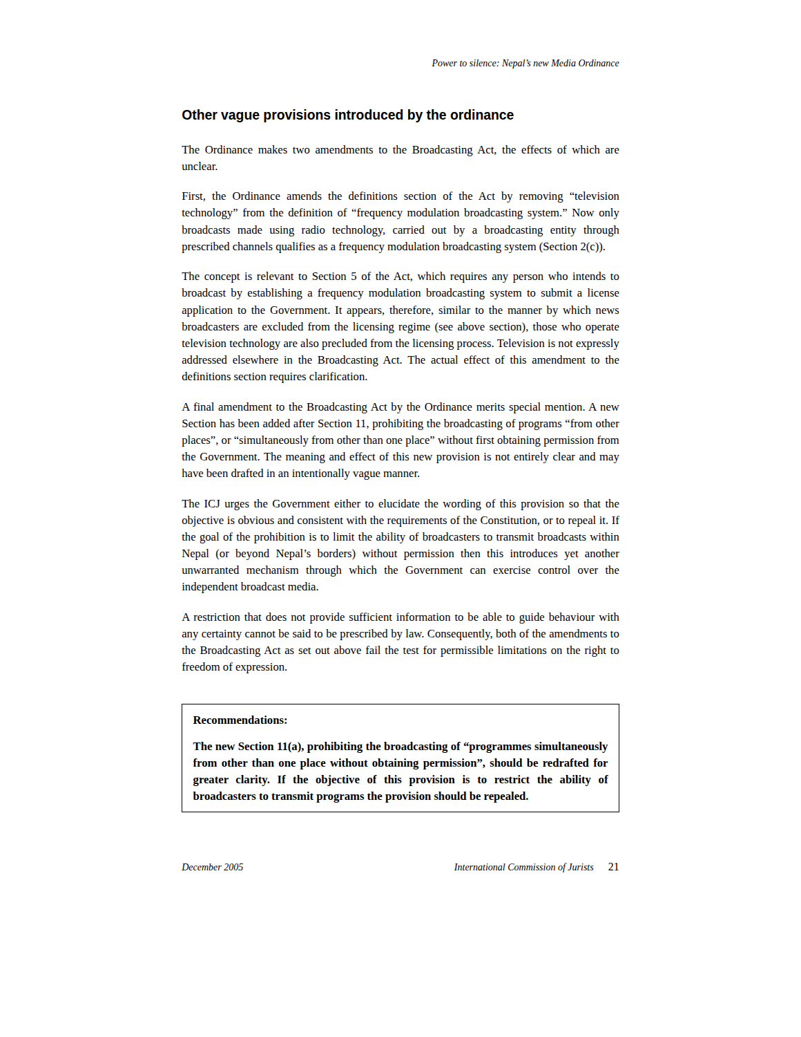Power to silence: Nepal’s new Media Ordinance
Other vague provisions introduced by the ordinance
The Ordinance makes two amendments to the Broadcasting Act, the effects of which are unclear.
First, the Ordinance amends the definitions section of the Act by removing “television technology” from the definition of “frequency modulation broadcasting system.” Now only broadcasts made using radio technology, carried out by a broadcasting entity through prescribed channels qualifies as a frequency modulation broadcasting system (Section 2(c)).
The concept is relevant to Section 5 of the Act, which requires any person who intends to broadcast by establishing a frequency modulation broadcasting system to submit a license application to the Government. It appears, therefore, similar to the manner by which news broadcasters are excluded from the licensing regime (see above section), those who operate television technology are also precluded from the licensing process. Television is not expressly addressed elsewhere in the Broadcasting Act. The actual effect of this amendment to the definitions section requires clarification.
A final amendment to the Broadcasting Act by the Ordinance merits special mention. A new Section has been added after Section 11, prohibiting the broadcasting of programs “from other places”, or “simultaneously from other than one place” without first obtaining permission from the Government. The meaning and effect of this new provision is not entirely clear and may have been drafted in an intentionally vague manner.
The ICJ urges the Government either to elucidate the wording of this provision so that the objective is obvious and consistent with the requirements of the Constitution, or to repeal it. If the goal of the prohibition is to limit the ability of broadcasters to transmit broadcasts within Nepal (or beyond Nepal’s borders) without permission then this introduces yet another unwarranted mechanism through which the Government can exercise control over the independent broadcast media.
A restriction that does not provide sufficient information to be able to guide behaviour with any certainty cannot be said to be prescribed by law. Consequently, both of the amendments to the Broadcasting Act as set out above fail the test for permissible limitations on the right to freedom of expression.
Recommendations:
The new Section 11(a), prohibiting the broadcasting of “programmes simultaneously from other than one place without obtaining permission”, should be redrafted for greater clarity. If the objective of this provision is to restrict the ability of broadcasters to transmit programs the provision should be repealed.
December 2005
International Commission of Jurists
21